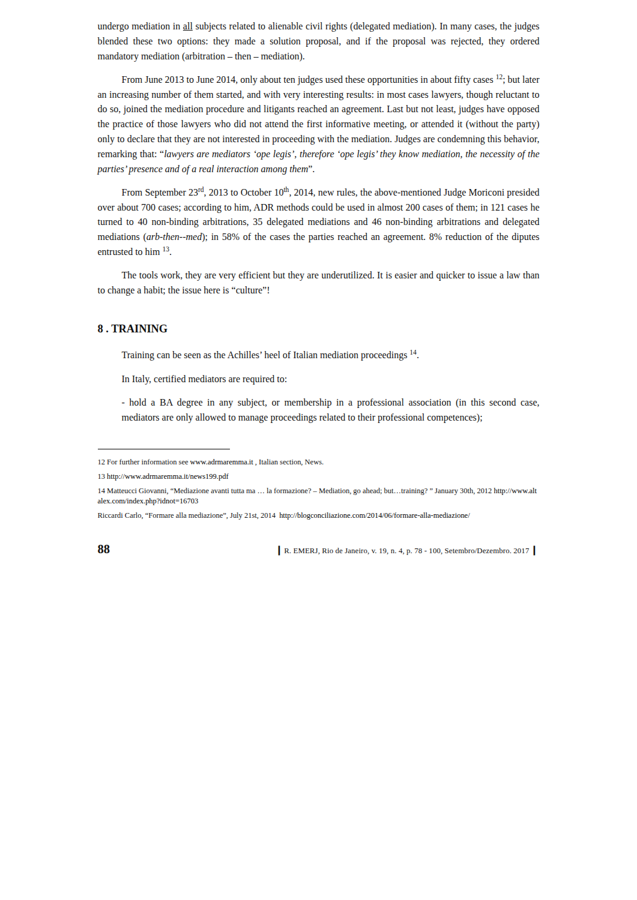undergo mediation in all subjects related to alienable civil rights (delegated mediation). In many cases, the judges blended these two options: they made a solution proposal, and if the proposal was rejected, they ordered mandatory mediation (arbitration – then – mediation).
From June 2013 to June 2014, only about ten judges used these opportunities in about fifty cases 12; but later an increasing number of them started, and with very interesting results: in most cases lawyers, though reluctant to do so, joined the mediation procedure and litigants reached an agreement. Last but not least, judges have opposed the practice of those lawyers who did not attend the first informative meeting, or attended it (without the party) only to declare that they are not interested in proceeding with the mediation. Judges are condemning this behavior, remarking that: “lawyers are mediators ‘ope legis’, therefore ‘ope legis’ they know mediation, the necessity of the parties’ presence and of a real interaction among them”.
From September 23rd, 2013 to October 10th, 2014, new rules, the above-mentioned Judge Moriconi presided over about 700 cases; according to him, ADR methods could be used in almost 200 cases of them; in 121 cases he turned to 40 non-binding arbitrations, 35 delegated mediations and 46 non-binding arbitrations and delegated mediations (arb-then--med); in 58% of the cases the parties reached an agreement. 8% reduction of the diputes entrusted to him 13.
The tools work, they are very efficient but they are underutilized. It is easier and quicker to issue a law than to change a habit; the issue here is “culture”!
8 . TRAINING
Training can be seen as the Achilles’ heel of Italian mediation proceedings 14.
In Italy, certified mediators are required to:
- hold a BA degree in any subject, or membership in a professional association (in this second case, mediators are only allowed to manage proceedings related to their professional competences);
12 For further information see www.adrmaremma.it , Italian section, News.
13 http://www.adrmaremma.it/news199.pdf
14 Matteucci Giovanni, “Mediazione avanti tutta ma … la formazione? – Mediation, go ahead; but…training? ” January 30th, 2012 http://www.altalex.com/index.php?idnot=16703
Riccardi Carlo, “Formare alla mediazione”, July 21st, 2014 http://blogconciliazione.com/2014/06/formare-alla-mediazione/
88 ┃R. EMERJ, Rio de Janeiro, v. 19, n. 4, p. 78 - 100, Setembro/Dezembro. 2017┃